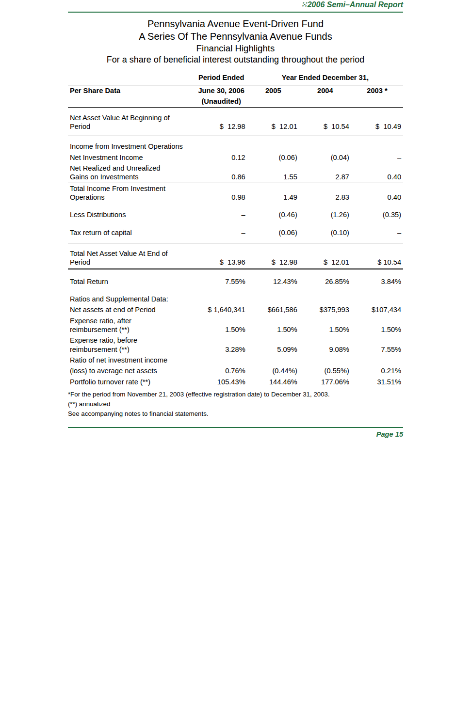⁙2006 Semi–Annual Report
Pennsylvania Avenue Event-Driven Fund
A Series Of The Pennsylvania Avenue Funds
Financial Highlights
For a share of beneficial interest outstanding throughout the period
| | Period Ended | Year Ended December 31, |
| --- | --- | --- |
| Per Share Data | June 30, 2006 | 2005 | 2004 | 2003 * |
| | (Unaudited) | | | |
| Net Asset Value At Beginning of Period | $ 12.98 | $ 12.01 | $ 10.54 | $ 10.49 |
| Income from Investment Operations | | | | |
| Net Investment Income | 0.12 | (0.06) | (0.04) | – |
| Net Realized and Unrealized Gains on Investments | 0.86 | 1.55 | 2.87 | 0.40 |
| Total Income From Investment Operations | 0.98 | 1.49 | 2.83 | 0.40 |
| Less Distributions | – | (0.46) | (1.26) | (0.35) |
| Tax return of capital | – | (0.06) | (0.10) | – |
| Total Net Asset Value At End of Period | $ 13.96 | $ 12.98 | $ 12.01 | $ 10.54 |
| Total Return | 7.55% | 12.43% | 26.85% | 3.84% |
| Ratios and Supplemental Data: | | | | |
| Net assets at end of Period | $ 1,640,341 | $661,586 | $375,993 | $107,434 |
| Expense ratio, after reimbursement (**) | 1.50% | 1.50% | 1.50% | 1.50% |
| Expense ratio, before reimbursement (**) | 3.28% | 5.09% | 9.08% | 7.55% |
| Ratio of net investment income | | | | |
| (loss) to average net assets | 0.76% | (0.44%) | (0.55%) | 0.21% |
| Portfolio turnover rate (**) | 105.43% | 144.46% | 177.06% | 31.51% |
*For the period from November 21, 2003 (effective registration date) to December 31, 2003.
(**) annualized
See accompanying notes to financial statements.
Page 15